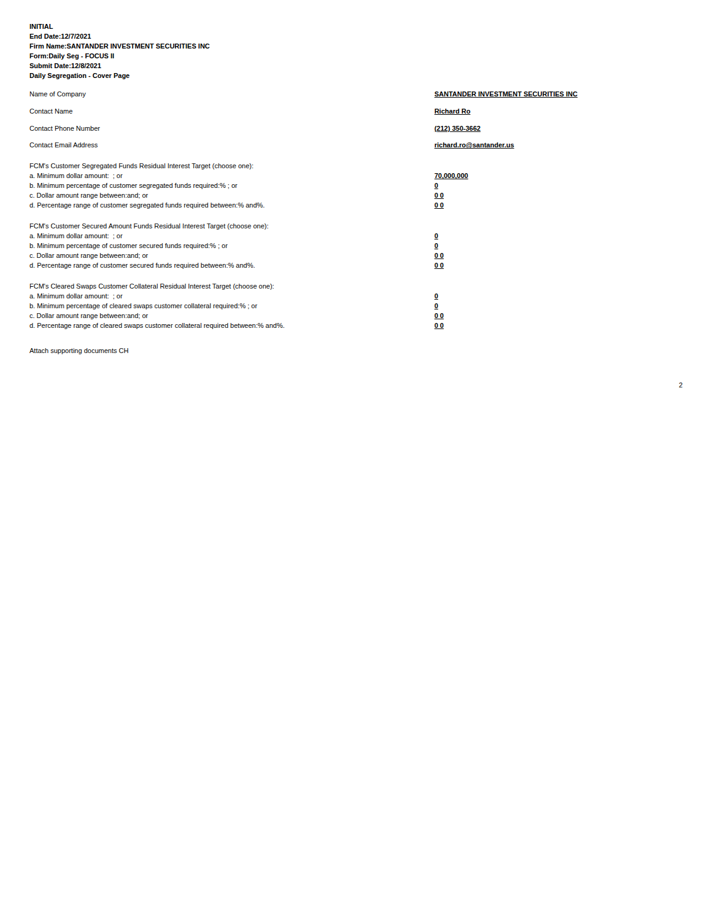INITIAL
End Date:12/7/2021
Firm Name:SANTANDER INVESTMENT SECURITIES INC
Form:Daily Seg - FOCUS II
Submit Date:12/8/2021
Daily Segregation - Cover Page
| Name of Company | SANTANDER INVESTMENT SECURITIES INC |
| Contact Name | Richard Ro |
| Contact Phone Number | (212) 350-3662 |
| Contact Email Address | richard.ro@santander.us |
| FCM's Customer Segregated Funds Residual Interest Target (choose one): |
| a. Minimum dollar amount: ; or | 70,000,000 |
| b. Minimum percentage of customer segregated funds required:% ; or | 0 |
| c. Dollar amount range between:and; or | 0 0 |
| d. Percentage range of customer segregated funds required between:% and%. | 0 0 |
| FCM's Customer Secured Amount Funds Residual Interest Target (choose one): |
| a. Minimum dollar amount: ; or | 0 |
| b. Minimum percentage of customer secured funds required:% ; or | 0 |
| c. Dollar amount range between:and; or | 0 0 |
| d. Percentage range of customer secured funds required between:% and%. | 0 0 |
| FCM's Cleared Swaps Customer Collateral Residual Interest Target (choose one): |
| a. Minimum dollar amount: ; or | 0 |
| b. Minimum percentage of cleared swaps customer collateral required:% ; or | 0 |
| c. Dollar amount range between:and; or | 0 0 |
| d. Percentage range of cleared swaps customer collateral required between:% and%. | 0 0 |
Attach supporting documents CH
2